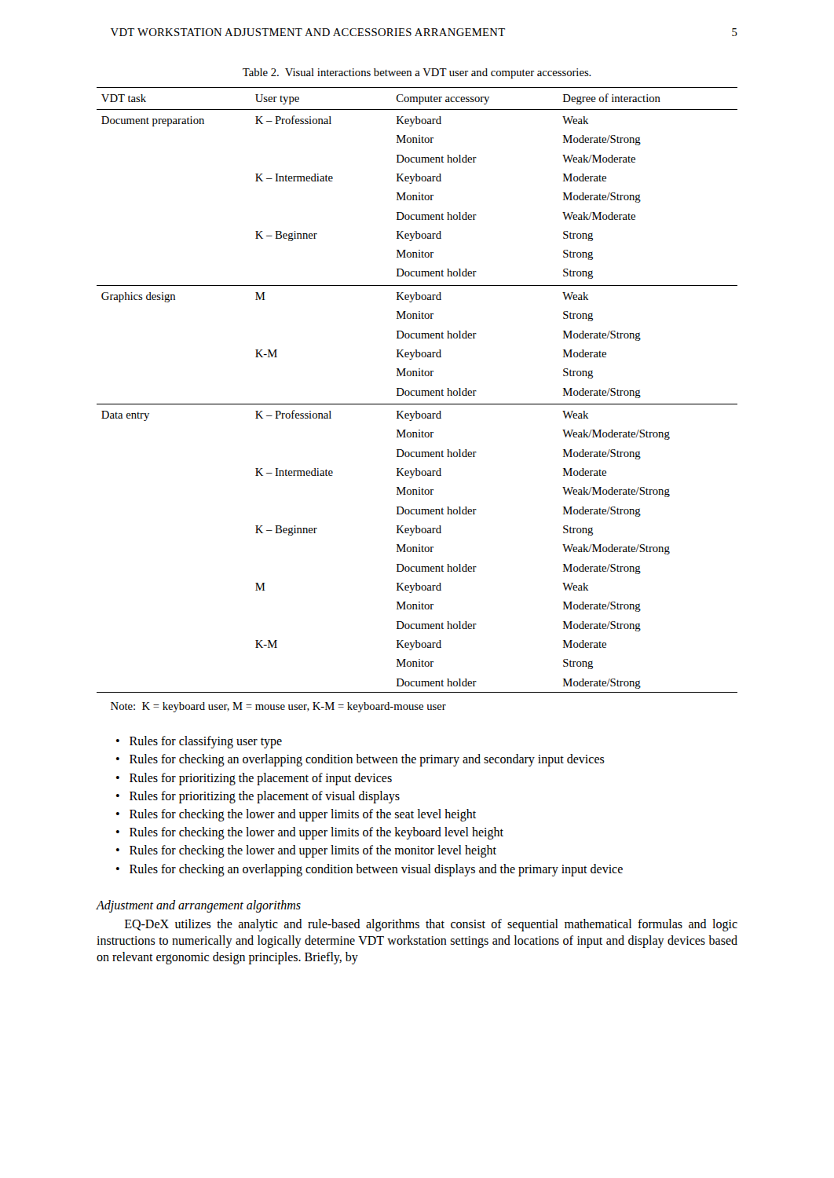VDT workstation adjustment and accessories arrangement 5
Table 2. Visual interactions between a VDT user and computer accessories.
| VDT task | User type | Computer accessory | Degree of interaction |
| --- | --- | --- | --- |
| Document preparation | K – Professional | Keyboard | Weak |
| | | Monitor | Moderate/Strong |
| | | Document holder | Weak/Moderate |
| | K – Intermediate | Keyboard | Moderate |
| | | Monitor | Moderate/Strong |
| | | Document holder | Weak/Moderate |
| | K – Beginner | Keyboard | Strong |
| | | Monitor | Strong |
| | | Document holder | Strong |
| Graphics design | M | Keyboard | Weak |
| | | Monitor | Strong |
| | | Document holder | Moderate/Strong |
| | K-M | Keyboard | Moderate |
| | | Monitor | Strong |
| | | Document holder | Moderate/Strong |
| Data entry | K – Professional | Keyboard | Weak |
| | | Monitor | Weak/Moderate/Strong |
| | | Document holder | Moderate/Strong |
| | K – Intermediate | Keyboard | Moderate |
| | | Monitor | Weak/Moderate/Strong |
| | | Document holder | Moderate/Strong |
| | K – Beginner | Keyboard | Strong |
| | | Monitor | Weak/Moderate/Strong |
| | | Document holder | Moderate/Strong |
| | M | Keyboard | Weak |
| | | Monitor | Moderate/Strong |
| | | Document holder | Moderate/Strong |
| | K-M | Keyboard | Moderate |
| | | Monitor | Strong |
| | | Document holder | Moderate/Strong |
Note: K = keyboard user, M = mouse user, K-M = keyboard-mouse user
Rules for classifying user type
Rules for checking an overlapping condition between the primary and secondary input devices
Rules for prioritizing the placement of input devices
Rules for prioritizing the placement of visual displays
Rules for checking the lower and upper limits of the seat level height
Rules for checking the lower and upper limits of the keyboard level height
Rules for checking the lower and upper limits of the monitor level height
Rules for checking an overlapping condition between visual displays and the primary input device
Adjustment and arrangement algorithms
EQ-DeX utilizes the analytic and rule-based algorithms that consist of sequential mathematical formulas and logic instructions to numerically and logically determine VDT workstation settings and locations of input and display devices based on relevant ergonomic design principles. Briefly, by